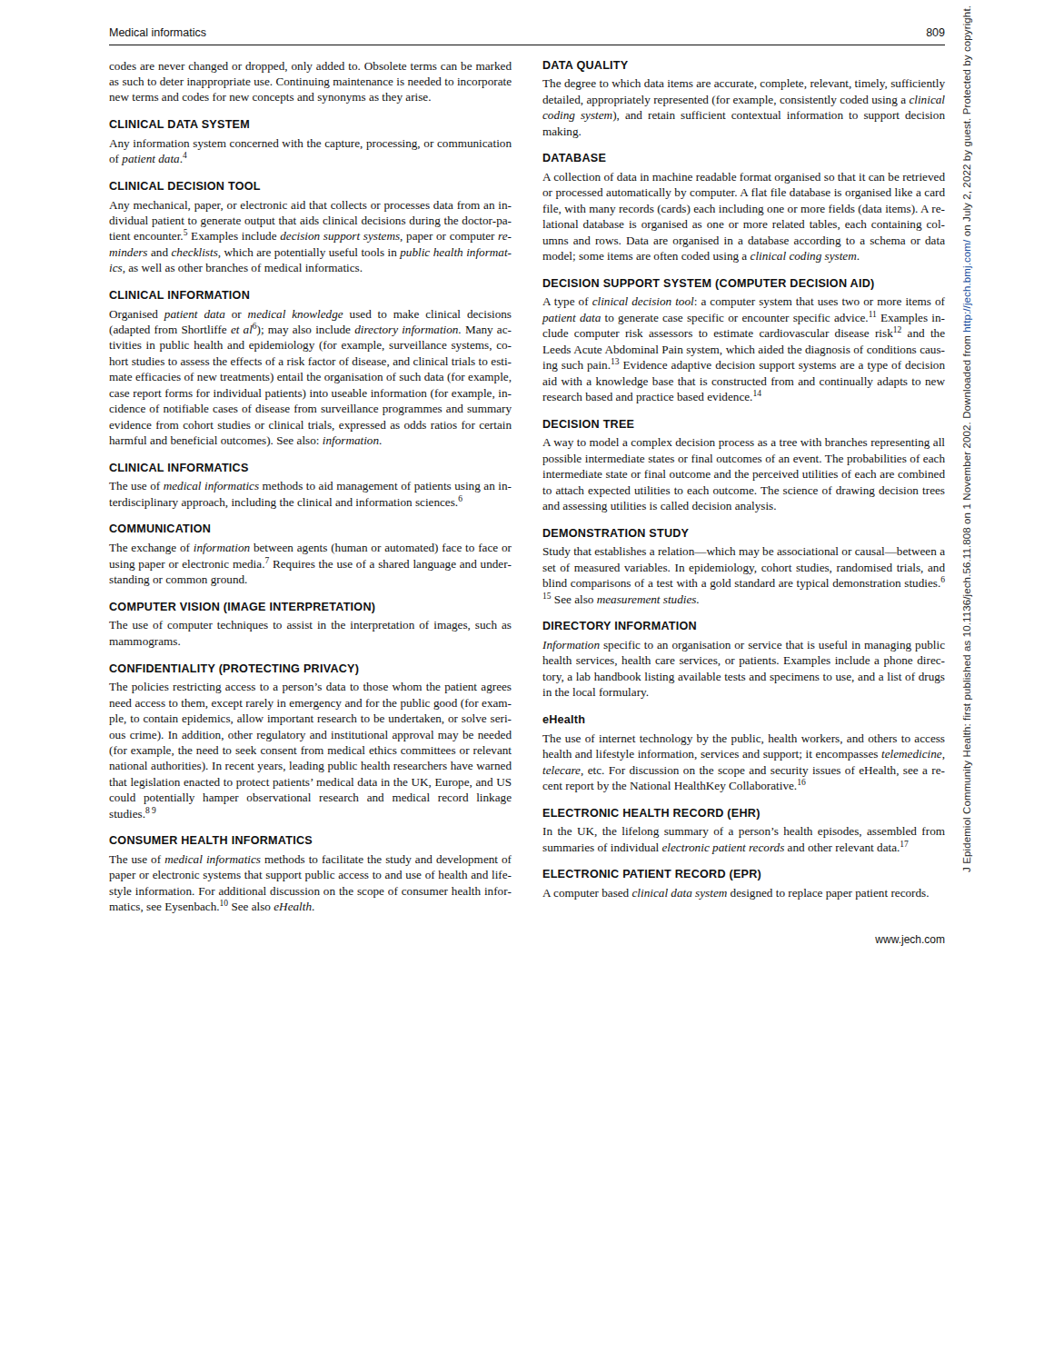Medical informatics
809
codes are never changed or dropped, only added to. Obsolete terms can be marked as such to deter inappropriate use. Continuing maintenance is needed to incorporate new terms and codes for new concepts and synonyms as they arise.
CLINICAL DATA SYSTEM
Any information system concerned with the capture, processing, or communication of patient data.4
CLINICAL DECISION TOOL
Any mechanical, paper, or electronic aid that collects or processes data from an individual patient to generate output that aids clinical decisions during the doctor-patient encounter.5 Examples include decision support systems, paper or computer reminders and checklists, which are potentially useful tools in public health informatics, as well as other branches of medical informatics.
CLINICAL INFORMATION
Organised patient data or medical knowledge used to make clinical decisions (adapted from Shortliffe et al6); may also include directory information. Many activities in public health and epidemiology (for example, surveillance systems, cohort studies to assess the effects of a risk factor of disease, and clinical trials to estimate efficacies of new treatments) entail the organisation of such data (for example, case report forms for individual patients) into useable information (for example, incidence of notifiable cases of disease from surveillance programmes and summary evidence from cohort studies or clinical trials, expressed as odds ratios for certain harmful and beneficial outcomes). See also: information.
CLINICAL INFORMATICS
The use of medical informatics methods to aid management of patients using an interdisciplinary approach, including the clinical and information sciences.6
COMMUNICATION
The exchange of information between agents (human or automated) face to face or using paper or electronic media.7 Requires the use of a shared language and understanding or common ground.
COMPUTER VISION (IMAGE INTERPRETATION)
The use of computer techniques to assist in the interpretation of images, such as mammograms.
CONFIDENTIALITY (PROTECTING PRIVACY)
The policies restricting access to a person’s data to those whom the patient agrees need access to them, except rarely in emergency and for the public good (for example, to contain epidemics, allow important research to be undertaken, or solve serious crime). In addition, other regulatory and institutional approval may be needed (for example, the need to seek consent from medical ethics committees or relevant national authorities). In recent years, leading public health researchers have warned that legislation enacted to protect patients’ medical data in the UK, Europe, and US could potentially hamper observational research and medical record linkage studies.8 9
CONSUMER HEALTH INFORMATICS
The use of medical informatics methods to facilitate the study and development of paper or electronic systems that support public access to and use of health and lifestyle information. For additional discussion on the scope of consumer health informatics, see Eysenbach.10 See also eHealth.
DATA QUALITY
The degree to which data items are accurate, complete, relevant, timely, sufficiently detailed, appropriately represented (for example, consistently coded using a clinical coding system), and retain sufficient contextual information to support decision making.
DATABASE
A collection of data in machine readable format organised so that it can be retrieved or processed automatically by computer. A flat file database is organised like a card file, with many records (cards) each including one or more fields (data items). A relational database is organised as one or more related tables, each containing columns and rows. Data are organised in a database according to a schema or data model; some items are often coded using a clinical coding system.
DECISION SUPPORT SYSTEM (COMPUTER DECISION AID)
A type of clinical decision tool: a computer system that uses two or more items of patient data to generate case specific or encounter specific advice.11 Examples include computer risk assessors to estimate cardiovascular disease risk12 and the Leeds Acute Abdominal Pain system, which aided the diagnosis of conditions causing such pain.13 Evidence adaptive decision support systems are a type of decision aid with a knowledge base that is constructed from and continually adapts to new research based and practice based evidence.14
DECISION TREE
A way to model a complex decision process as a tree with branches representing all possible intermediate states or final outcomes of an event. The probabilities of each intermediate state or final outcome and the perceived utilities of each are combined to attach expected utilities to each outcome. The science of drawing decision trees and assessing utilities is called decision analysis.
DEMONSTRATION STUDY
Study that establishes a relation—which may be associational or causal—between a set of measured variables. In epidemiology, cohort studies, randomised trials, and blind comparisons of a test with a gold standard are typical demonstration studies.6 15 See also measurement studies.
DIRECTORY INFORMATION
Information specific to an organisation or service that is useful in managing public health services, health care services, or patients. Examples include a phone directory, a lab handbook listing available tests and specimens to use, and a list of drugs in the local formulary.
eHealth
The use of internet technology by the public, health workers, and others to access health and lifestyle information, services and support; it encompasses telemedicine, telecare, etc. For discussion on the scope and security issues of eHealth, see a recent report by the National HealthKey Collaborative.16
ELECTRONIC HEALTH RECORD (EHR)
In the UK, the lifelong summary of a person’s health episodes, assembled from summaries of individual electronic patient records and other relevant data.17
ELECTRONIC PATIENT RECORD (EPR)
A computer based clinical data system designed to replace paper patient records.
www.jech.com
J Epidemiol Community Health: first published as 10.1136/jech.56.11.808 on 1 November 2002. Downloaded from http://jech.bmj.com/ on July 2, 2022 by guest. Protected by copyright.